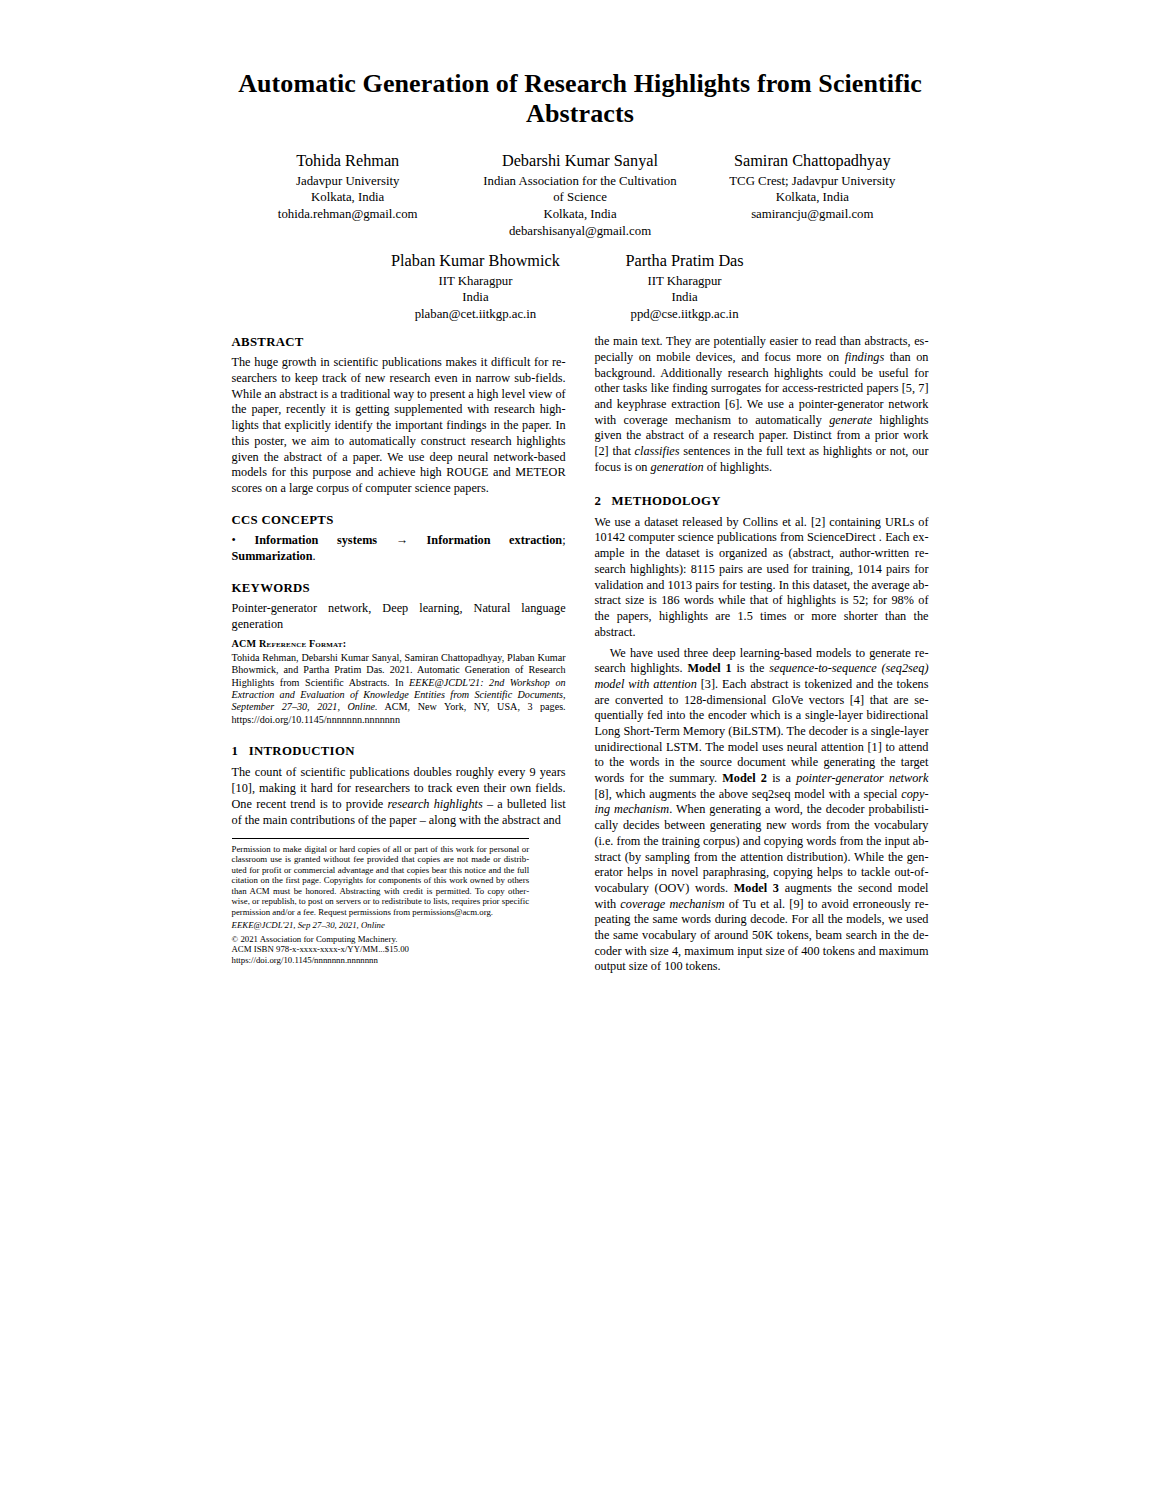Automatic Generation of Research Highlights from Scientific Abstracts
Tohida Rehman
Jadavpur University
Kolkata, India
tohida.rehman@gmail.com
Debarshi Kumar Sanyal
Indian Association for the Cultivation of Science
Kolkata, India
debarshisanyal@gmail.com
Samiran Chattopadhyay
TCG Crest; Jadavpur University
Kolkata, India
samirancju@gmail.com
Plaban Kumar Bhowmick
IIT Kharagpur
India
plaban@cet.iitkgp.ac.in
Partha Pratim Das
IIT Kharagpur
India
ppd@cse.iitkgp.ac.in
Abstract
The huge growth in scientific publications makes it difficult for researchers to keep track of new research even in narrow sub-fields. While an abstract is a traditional way to present a high level view of the paper, recently it is getting supplemented with research highlights that explicitly identify the important findings in the paper. In this poster, we aim to automatically construct research highlights given the abstract of a paper. We use deep neural network-based models for this purpose and achieve high ROUGE and METEOR scores on a large corpus of computer science papers.
CCS CONCEPTS
• Information systems → Information extraction; Summarization.
KEYWORDS
Pointer-generator network, Deep learning, Natural language generation
ACM Reference Format:
Tohida Rehman, Debarshi Kumar Sanyal, Samiran Chattopadhyay, Plaban Kumar Bhowmick, and Partha Pratim Das. 2021. Automatic Generation of Research Highlights from Scientific Abstracts. In EEKE@JCDL'21: 2nd Workshop on Extraction and Evaluation of Knowledge Entities from Scientific Documents, September 27–30, 2021, Online. ACM, New York, NY, USA, 3 pages. https://doi.org/10.1145/nnnnnnn.nnnnnnn
1 INTRODUCTION
The count of scientific publications doubles roughly every 9 years [10], making it hard for researchers to track even their own fields. One recent trend is to provide research highlights – a bulleted list of the main contributions of the paper – along with the abstract and
Permission to make digital or hard copies of all or part of this work for personal or classroom use is granted without fee provided that copies are not made or distributed for profit or commercial advantage and that copies bear this notice and the full citation on the first page. Copyrights for components of this work owned by others than ACM must be honored. Abstracting with credit is permitted. To copy otherwise, or republish, to post on servers or to redistribute to lists, requires prior specific permission and/or a fee. Request permissions from permissions@acm.org.
EEKE@JCDL'21, Sep 27–30, 2021, Online
© 2021 Association for Computing Machinery.
ACM ISBN 978-x-xxxx-xxxx-x/YY/MM...$15.00
https://doi.org/10.1145/nnnnnnn.nnnnnnn
the main text. They are potentially easier to read than abstracts, especially on mobile devices, and focus more on findings than on background. Additionally research highlights could be useful for other tasks like finding surrogates for access-restricted papers [5, 7] and keyphrase extraction [6]. We use a pointer-generator network with coverage mechanism to automatically generate highlights given the abstract of a research paper. Distinct from a prior work [2] that classifies sentences in the full text as highlights or not, our focus is on generation of highlights.
2 METHODOLOGY
We use a dataset released by Collins et al. [2] containing URLs of 10142 computer science publications from ScienceDirect . Each example in the dataset is organized as (abstract, author-written research highlights): 8115 pairs are used for training, 1014 pairs for validation and 1013 pairs for testing. In this dataset, the average abstract size is 186 words while that of highlights is 52; for 98% of the papers, highlights are 1.5 times or more shorter than the abstract.
We have used three deep learning-based models to generate research highlights. Model 1 is the sequence-to-sequence (seq2seq) model with attention [3]. Each abstract is tokenized and the tokens are converted to 128-dimensional GloVe vectors [4] that are sequentially fed into the encoder which is a single-layer bidirectional Long Short-Term Memory (BiLSTM). The decoder is a single-layer unidirectional LSTM. The model uses neural attention [1] to attend to the words in the source document while generating the target words for the summary. Model 2 is a pointer-generator network [8], which augments the above seq2seq model with a special copying mechanism. When generating a word, the decoder probabilistically decides between generating new words from the vocabulary (i.e. from the training corpus) and copying words from the input abstract (by sampling from the attention distribution). While the generator helps in novel paraphrasing, copying helps to tackle out-of-vocabulary (OOV) words. Model 3 augments the second model with coverage mechanism of Tu et al. [9] to avoid erroneously repeating the same words during decode. For all the models, we used the same vocabulary of around 50K tokens, beam search in the decoder with size 4, maximum input size of 400 tokens and maximum output size of 100 tokens.